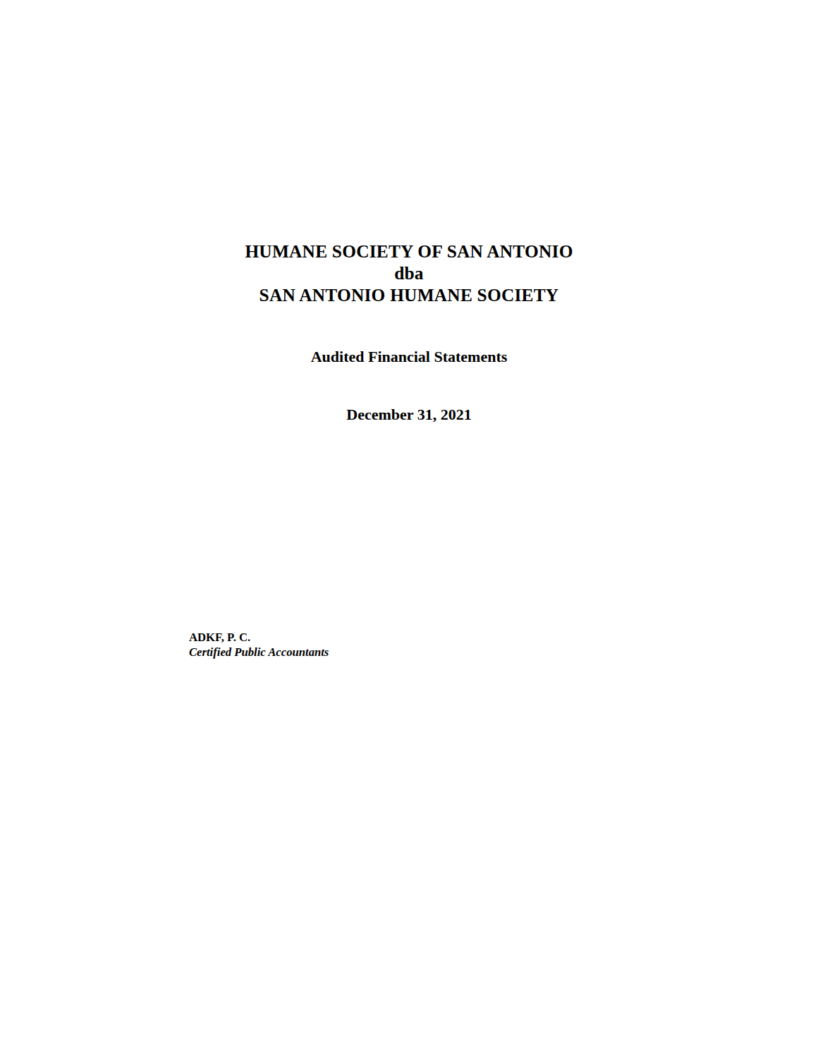HUMANE SOCIETY OF SAN ANTONIO
dba
SAN ANTONIO HUMANE SOCIETY
Audited Financial Statements
December 31, 2021
ADKF, P. C.
Certified Public Accountants